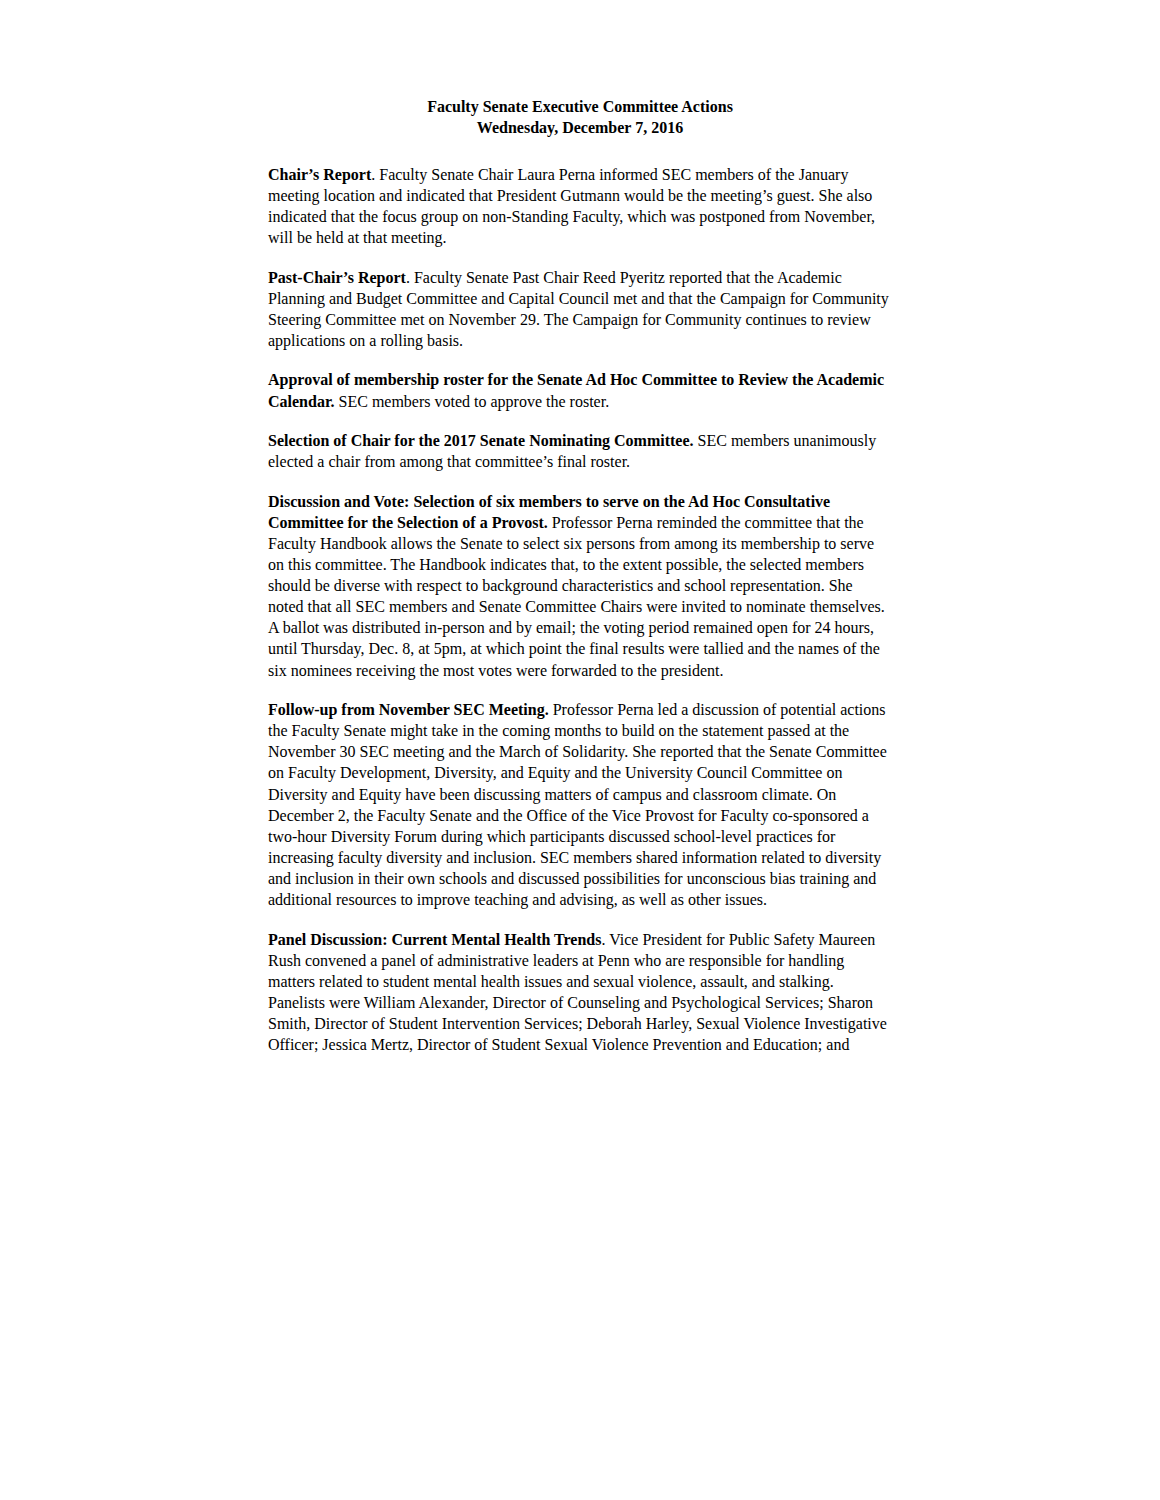Faculty Senate Executive Committee Actions Wednesday, December 7, 2016
Chair’s Report. Faculty Senate Chair Laura Perna informed SEC members of the January meeting location and indicated that President Gutmann would be the meeting’s guest. She also indicated that the focus group on non-Standing Faculty, which was postponed from November, will be held at that meeting.
Past-Chair’s Report. Faculty Senate Past Chair Reed Pyeritz reported that the Academic Planning and Budget Committee and Capital Council met and that the Campaign for Community Steering Committee met on November 29. The Campaign for Community continues to review applications on a rolling basis.
Approval of membership roster for the Senate Ad Hoc Committee to Review the Academic Calendar. SEC members voted to approve the roster.
Selection of Chair for the 2017 Senate Nominating Committee. SEC members unanimously elected a chair from among that committee’s final roster.
Discussion and Vote: Selection of six members to serve on the Ad Hoc Consultative Committee for the Selection of a Provost. Professor Perna reminded the committee that the Faculty Handbook allows the Senate to select six persons from among its membership to serve on this committee. The Handbook indicates that, to the extent possible, the selected members should be diverse with respect to background characteristics and school representation. She noted that all SEC members and Senate Committee Chairs were invited to nominate themselves. A ballot was distributed in-person and by email; the voting period remained open for 24 hours, until Thursday, Dec. 8, at 5pm, at which point the final results were tallied and the names of the six nominees receiving the most votes were forwarded to the president.
Follow-up from November SEC Meeting. Professor Perna led a discussion of potential actions the Faculty Senate might take in the coming months to build on the statement passed at the November 30 SEC meeting and the March of Solidarity. She reported that the Senate Committee on Faculty Development, Diversity, and Equity and the University Council Committee on Diversity and Equity have been discussing matters of campus and classroom climate. On December 2, the Faculty Senate and the Office of the Vice Provost for Faculty co-sponsored a two-hour Diversity Forum during which participants discussed school-level practices for increasing faculty diversity and inclusion. SEC members shared information related to diversity and inclusion in their own schools and discussed possibilities for unconscious bias training and additional resources to improve teaching and advising, as well as other issues.
Panel Discussion: Current Mental Health Trends. Vice President for Public Safety Maureen Rush convened a panel of administrative leaders at Penn who are responsible for handling matters related to student mental health issues and sexual violence, assault, and stalking. Panelists were William Alexander, Director of Counseling and Psychological Services; Sharon Smith, Director of Student Intervention Services; Deborah Harley, Sexual Violence Investigative Officer; Jessica Mertz, Director of Student Sexual Violence Prevention and Education; and